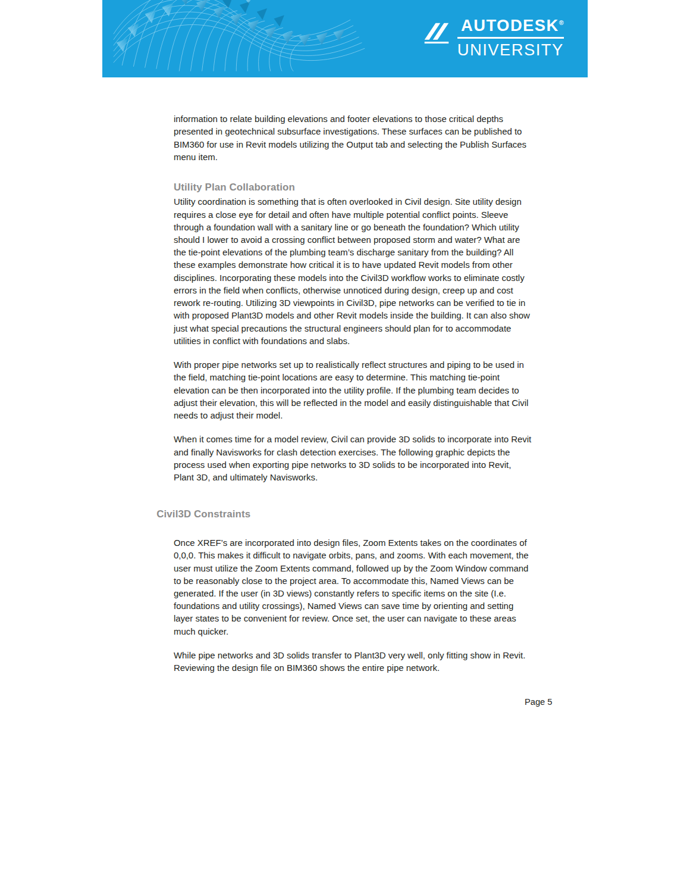AUTODESK® UNIVERSITY
information to relate building elevations and footer elevations to those critical depths presented in geotechnical subsurface investigations. These surfaces can be published to BIM360 for use in Revit models utilizing the Output tab and selecting the Publish Surfaces menu item.
Utility Plan Collaboration
Utility coordination is something that is often overlooked in Civil design. Site utility design requires a close eye for detail and often have multiple potential conflict points. Sleeve through a foundation wall with a sanitary line or go beneath the foundation? Which utility should I lower to avoid a crossing conflict between proposed storm and water? What are the tie-point elevations of the plumbing team’s discharge sanitary from the building? All these examples demonstrate how critical it is to have updated Revit models from other disciplines. Incorporating these models into the Civil3D workflow works to eliminate costly errors in the field when conflicts, otherwise unnoticed during design, creep up and cost rework re-routing. Utilizing 3D viewpoints in Civil3D, pipe networks can be verified to tie in with proposed Plant3D models and other Revit models inside the building. It can also show just what special precautions the structural engineers should plan for to accommodate utilities in conflict with foundations and slabs.
With proper pipe networks set up to realistically reflect structures and piping to be used in the field, matching tie-point locations are easy to determine. This matching tie-point elevation can be then incorporated into the utility profile. If the plumbing team decides to adjust their elevation, this will be reflected in the model and easily distinguishable that Civil needs to adjust their model.
When it comes time for a model review, Civil can provide 3D solids to incorporate into Revit and finally Navisworks for clash detection exercises. The following graphic depicts the process used when exporting pipe networks to 3D solids to be incorporated into Revit, Plant 3D, and ultimately Navisworks.
Civil3D Constraints
Once XREF’s are incorporated into design files, Zoom Extents takes on the coordinates of 0,0,0. This makes it difficult to navigate orbits, pans, and zooms. With each movement, the user must utilize the Zoom Extents command, followed up by the Zoom Window command to be reasonably close to the project area. To accommodate this, Named Views can be generated. If the user (in 3D views) constantly refers to specific items on the site (I.e. foundations and utility crossings), Named Views can save time by orienting and setting layer states to be convenient for review. Once set, the user can navigate to these areas much quicker.
While pipe networks and 3D solids transfer to Plant3D very well, only fitting show in Revit. Reviewing the design file on BIM360 shows the entire pipe network.
Page 5